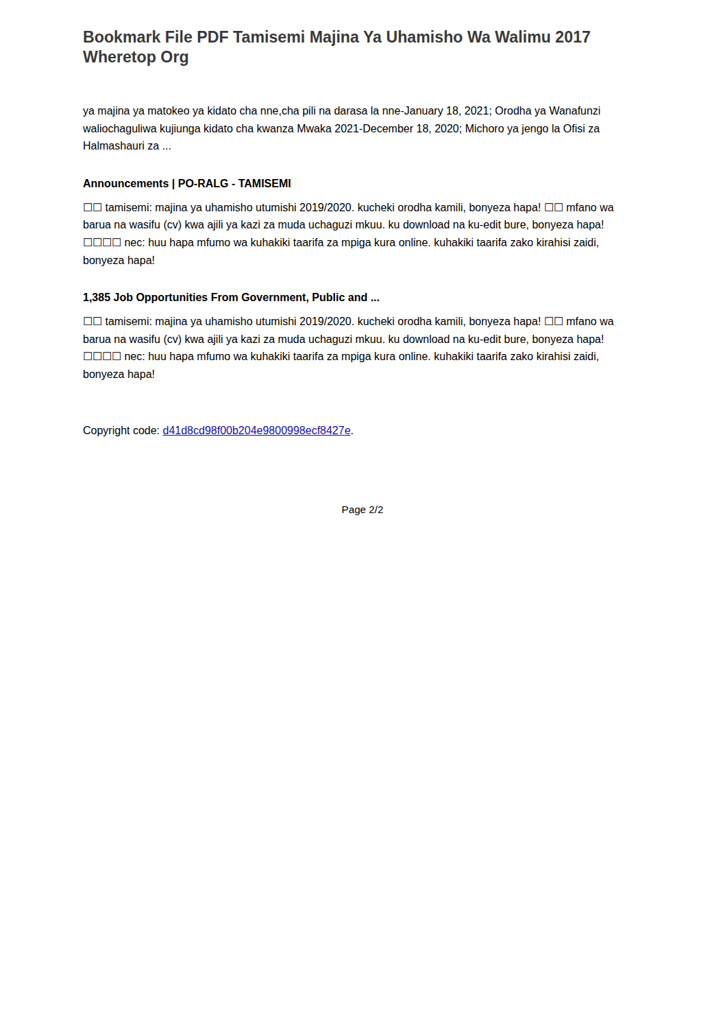Bookmark File PDF Tamisemi Majina Ya Uhamisho Wa Walimu 2017 Wheretop Org
ya majina ya matokeo ya kidato cha nne,cha pili na darasa la nne-January 18, 2021; Orodha ya Wanafunzi waliochaguliwa kujiunga kidato cha kwanza Mwaka 2021-December 18, 2020; Michoro ya jengo la Ofisi za Halmashauri za ...
Announcements | PO-RALG - TAMISEMI
☐☐ tamisemi: majina ya uhamisho utumishi 2019/2020. kucheki orodha kamili, bonyeza hapa! ☐☐ mfano wa barua na wasifu (cv) kwa ajili ya kazi za muda uchaguzi mkuu. ku download na ku-edit bure, bonyeza hapa! ☐☐☐☐ nec: huu hapa mfumo wa kuhakiki taarifa za mpiga kura online. kuhakiki taarifa zako kirahisi zaidi, bonyeza hapa!
1,385 Job Opportunities From Government, Public and ...
☐☐ tamisemi: majina ya uhamisho utumishi 2019/2020. kucheki orodha kamili, bonyeza hapa! ☐☐ mfano wa barua na wasifu (cv) kwa ajili ya kazi za muda uchaguzi mkuu. ku download na ku-edit bure, bonyeza hapa! ☐☐☐☐ nec: huu hapa mfumo wa kuhakiki taarifa za mpiga kura online. kuhakiki taarifa zako kirahisi zaidi, bonyeza hapa!
Copyright code: d41d8cd98f00b204e9800998ecf8427e.
Page 2/2